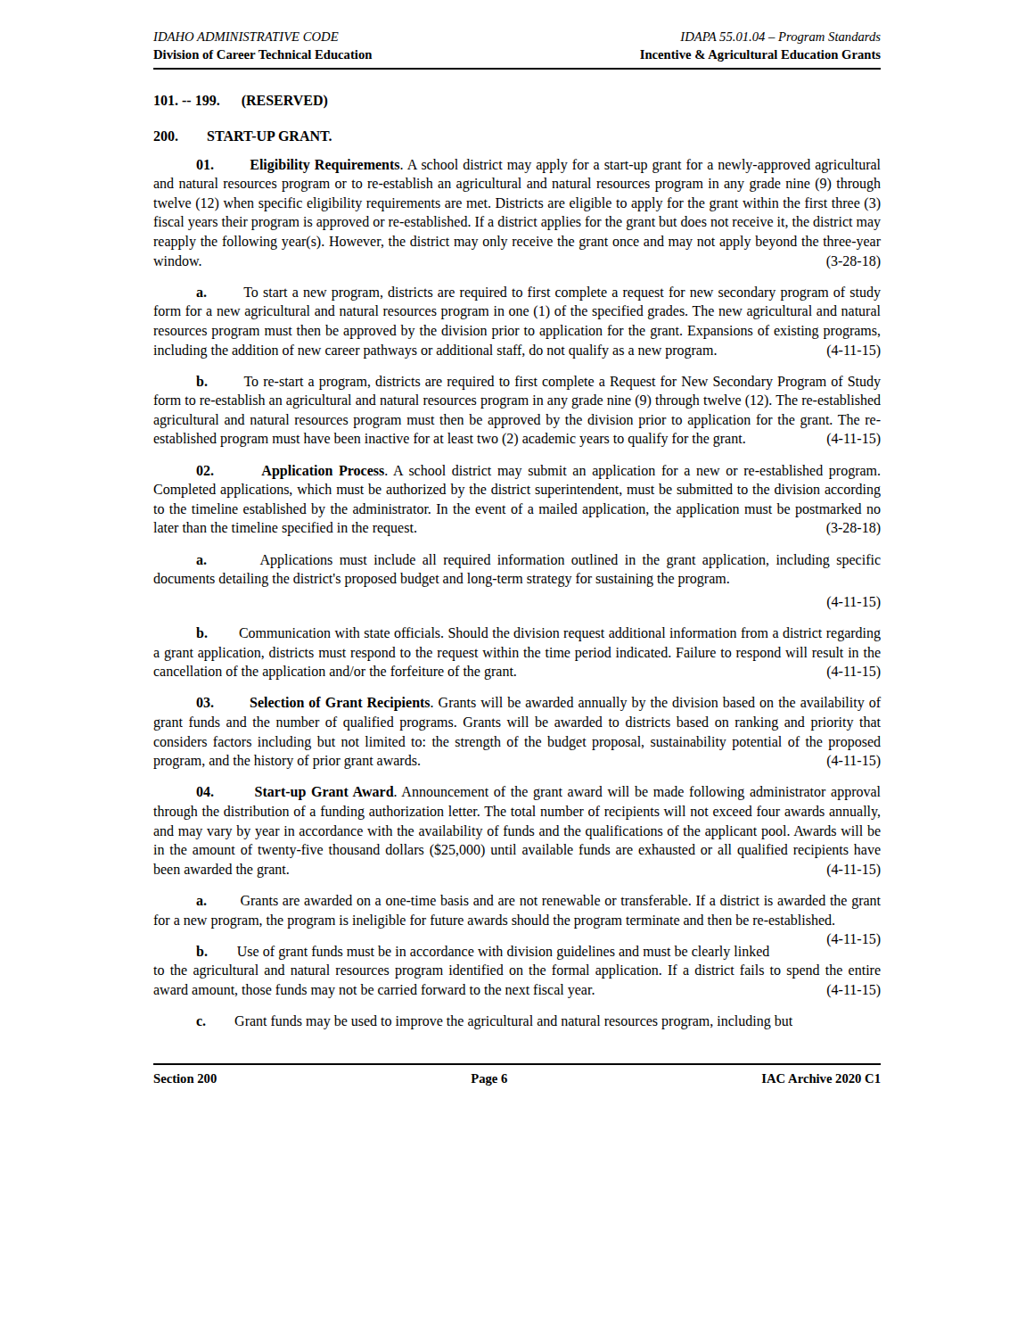IDAHO ADMINISTRATIVE CODE
IDAPA 55.01.04 – Program Standards
Division of Career Technical Education
Incentive & Agricultural Education Grants
101. -- 199. (RESERVED)
200. START-UP GRANT.
01. Eligibility Requirements. A school district may apply for a start-up grant for a newly-approved agricultural and natural resources program or to re-establish an agricultural and natural resources program in any grade nine (9) through twelve (12) when specific eligibility requirements are met. Districts are eligible to apply for the grant within the first three (3) fiscal years their program is approved or re-established. If a district applies for the grant but does not receive it, the district may reapply the following year(s). However, the district may only receive the grant once and may not apply beyond the three-year window.(3-28-18)
a. To start a new program, districts are required to first complete a request for new secondary program of study form for a new agricultural and natural resources program in one (1) of the specified grades. The new agricultural and natural resources program must then be approved by the division prior to application for the grant. Expansions of existing programs, including the addition of new career pathways or additional staff, do not qualify as a new program.(4-11-15)
b. To re-start a program, districts are required to first complete a Request for New Secondary Program of Study form to re-establish an agricultural and natural resources program in any grade nine (9) through twelve (12). The re-established agricultural and natural resources program must then be approved by the division prior to application for the grant. The re-established program must have been inactive for at least two (2) academic years to qualify for the grant.(4-11-15)
02. Application Process. A school district may submit an application for a new or re-established program. Completed applications, which must be authorized by the district superintendent, must be submitted to the division according to the timeline established by the administrator. In the event of a mailed application, the application must be postmarked no later than the timeline specified in the request.(3-28-18)
a. Applications must include all required information outlined in the grant application, including specific documents detailing the district's proposed budget and long-term strategy for sustaining the program.
(4-11-15)
b. Communication with state officials. Should the division request additional information from a district regarding a grant application, districts must respond to the request within the time period indicated. Failure to respond will result in the cancellation of the application and/or the forfeiture of the grant.(4-11-15)
03. Selection of Grant Recipients. Grants will be awarded annually by the division based on the availability of grant funds and the number of qualified programs. Grants will be awarded to districts based on ranking and priority that considers factors including but not limited to: the strength of the budget proposal, sustainability potential of the proposed program, and the history of prior grant awards.(4-11-15)
04. Start-up Grant Award. Announcement of the grant award will be made following administrator approval through the distribution of a funding authorization letter. The total number of recipients will not exceed four awards annually, and may vary by year in accordance with the availability of funds and the qualifications of the applicant pool. Awards will be in the amount of twenty-five thousand dollars ($25,000) until available funds are exhausted or all qualified recipients have been awarded the grant.(4-11-15)
a. Grants are awarded on a one-time basis and are not renewable or transferable. If a district is awarded the grant for a new program, the program is ineligible for future awards should the program terminate and then be re-established.(4-11-15)
b. Use of grant funds must be in accordance with division guidelines and must be clearly linked to the agricultural and natural resources program identified on the formal application. If a district fails to spend the entire award amount, those funds may not be carried forward to the next fiscal year.(4-11-15)
c. Grant funds may be used to improve the agricultural and natural resources program, including but
Section 200
Page 6
IAC Archive 2020 C1